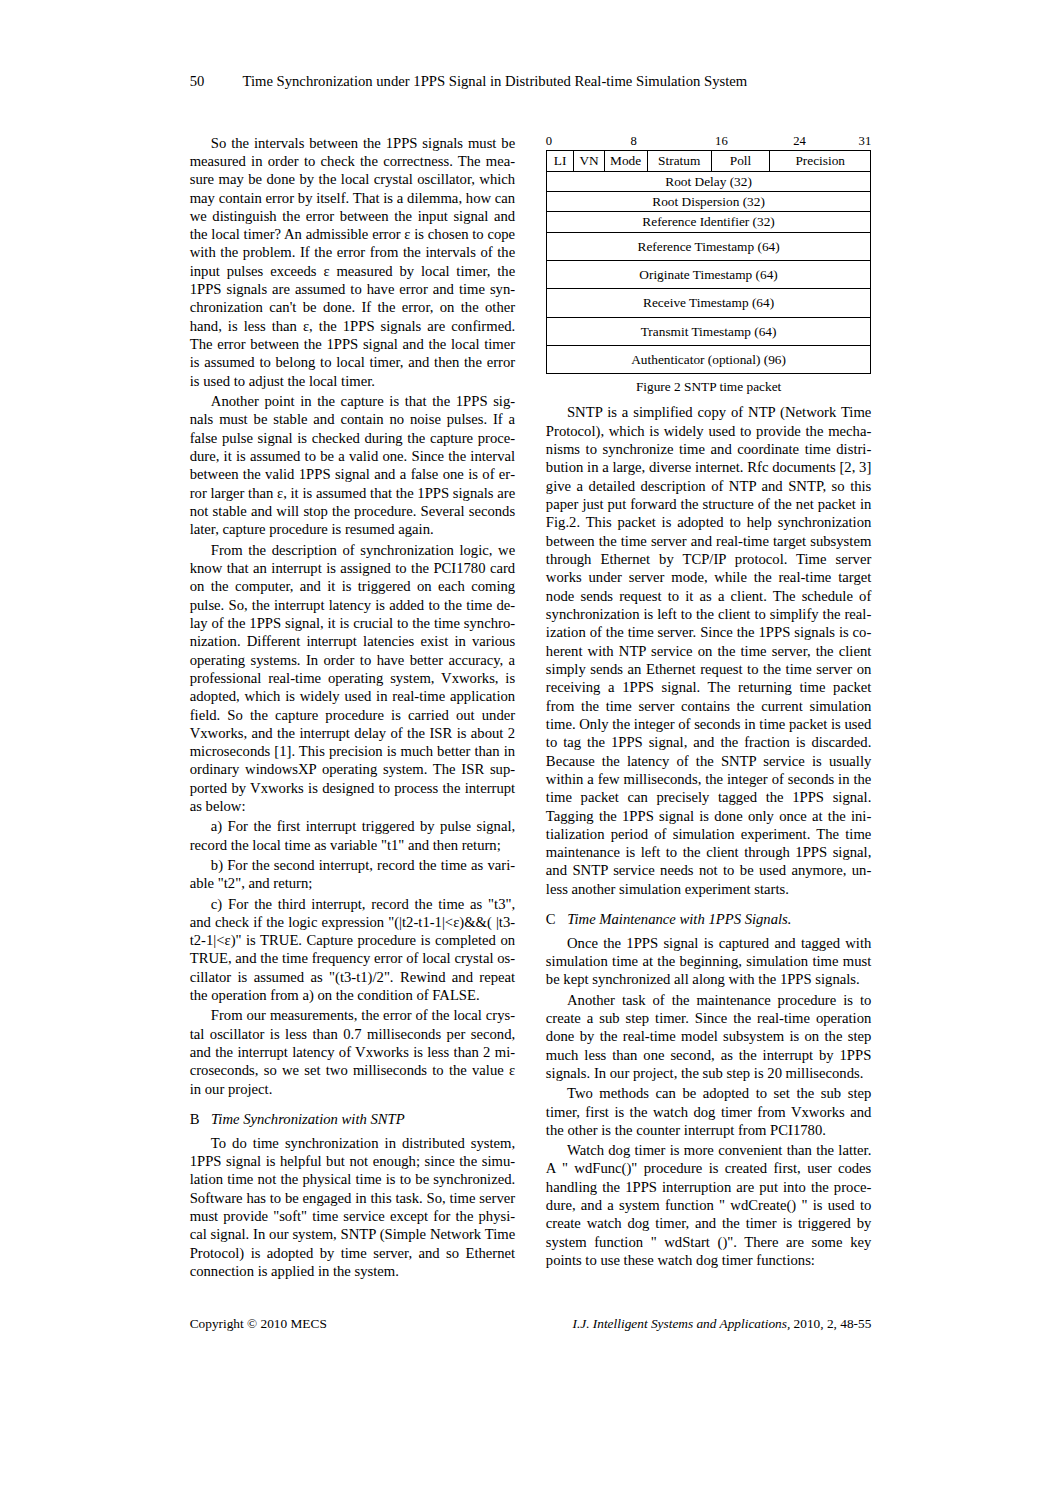50
Time Synchronization under 1PPS Signal in Distributed Real-time Simulation System
So the intervals between the 1PPS signals must be measured in order to check the correctness. The measure may be done by the local crystal oscillator, which may contain error by itself. That is a dilemma, how can we distinguish the error between the input signal and the local timer? An admissible error ε is chosen to cope with the problem. If the error from the intervals of the input pulses exceeds ε measured by local timer, the 1PPS signals are assumed to have error and time synchronization can't be done. If the error, on the other hand, is less than ε, the 1PPS signals are confirmed. The error between the 1PPS signal and the local timer is assumed to belong to local timer, and then the error is used to adjust the local timer.
Another point in the capture is that the 1PPS signals must be stable and contain no noise pulses. If a false pulse signal is checked during the capture procedure, it is assumed to be a valid one. Since the interval between the valid 1PPS signal and a false one is of error larger than ε, it is assumed that the 1PPS signals are not stable and will stop the procedure. Several seconds later, capture procedure is resumed again.
From the description of synchronization logic, we know that an interrupt is assigned to the PCI1780 card on the computer, and it is triggered on each coming pulse. So, the interrupt latency is added to the time delay of the 1PPS signal, it is crucial to the time synchronization. Different interrupt latencies exist in various operating systems. In order to have better accuracy, a professional real-time operating system, Vxworks, is adopted, which is widely used in real-time application field. So the capture procedure is carried out under Vxworks, and the interrupt delay of the ISR is about 2 microseconds [1]. This precision is much better than in ordinary windowsXP operating system. The ISR supported by Vxworks is designed to process the interrupt as below:
a) For the first interrupt triggered by pulse signal, record the local time as variable "t1" and then return;
b) For the second interrupt, record the time as variable "t2", and return;
c) For the third interrupt, record the time as "t3", and check if the logic expression "(|t2-t1-1|<ε)&&( |t3-t2-1|<ε)" is TRUE. Capture procedure is completed on TRUE, and the time frequency error of local crystal oscillator is assumed as "(t3-t1)/2". Rewind and repeat the operation from a) on the condition of FALSE.
From our measurements, the error of the local crystal oscillator is less than 0.7 milliseconds per second, and the interrupt latency of Vxworks is less than 2 microseconds, so we set two milliseconds to the value ε in our project.
BTime Synchronization with SNTP
To do time synchronization in distributed system, 1PPS signal is helpful but not enough; since the simulation time not the physical time is to be synchronized. Software has to be engaged in this task. So, time server must provide "soft" time service except for the physical signal. In our system, SNTP (Simple Network Time Protocol) is adopted by time server, and so Ethernet connection is applied in the system.
0 8 16 24 31
| LI | VN | Mode | Stratum | Poll | Precision |
| Root Delay (32) |
| Root Dispersion (32) |
| Reference Identifier (32) |
| Reference Timestamp (64) |
| Originate Timestamp (64) |
| Receive Timestamp (64) |
| Transmit Timestamp (64) |
| Authenticator (optional) (96) |
Figure 2 SNTP time packet
SNTP is a simplified copy of NTP (Network Time Protocol), which is widely used to provide the mechanisms to synchronize time and coordinate time distribution in a large, diverse internet. Rfc documents [2, 3] give a detailed description of NTP and SNTP, so this paper just put forward the structure of the net packet in Fig.2. This packet is adopted to help synchronization between the time server and real-time target subsystem through Ethernet by TCP/IP protocol. Time server works under server mode, while the real-time target node sends request to it as a client. The schedule of synchronization is left to the client to simplify the realization of the time server. Since the 1PPS signals is coherent with NTP service on the time server, the client simply sends an Ethernet request to the time server on receiving a 1PPS signal. The returning time packet from the time server contains the current simulation time. Only the integer of seconds in time packet is used to tag the 1PPS signal, and the fraction is discarded. Because the latency of the SNTP service is usually within a few milliseconds, the integer of seconds in the time packet can precisely tagged the 1PPS signal. Tagging the 1PPS signal is done only once at the initialization period of simulation experiment. The time maintenance is left to the client through 1PPS signal, and SNTP service needs not to be used anymore, unless another simulation experiment starts.
CTime Maintenance with 1PPS Signals.
Once the 1PPS signal is captured and tagged with simulation time at the beginning, simulation time must be kept synchronized all along with the 1PPS signals.
Another task of the maintenance procedure is to create a sub step timer. Since the real-time operation done by the real-time model subsystem is on the step much less than one second, as the interrupt by 1PPS signals. In our project, the sub step is 20 milliseconds.
Two methods can be adopted to set the sub step timer, first is the watch dog timer from Vxworks and the other is the counter interrupt from PCI1780.
Watch dog timer is more convenient than the latter. A " wdFunc()" procedure is created first, user codes handling the 1PPS interruption are put into the procedure, and a system function " wdCreate() " is used to create watch dog timer, and the timer is triggered by system function " wdStart ()". There are some key points to use these watch dog timer functions:
Copyright © 2010 MECS
I.J. Intelligent Systems and Applications, 2010, 2, 48-55